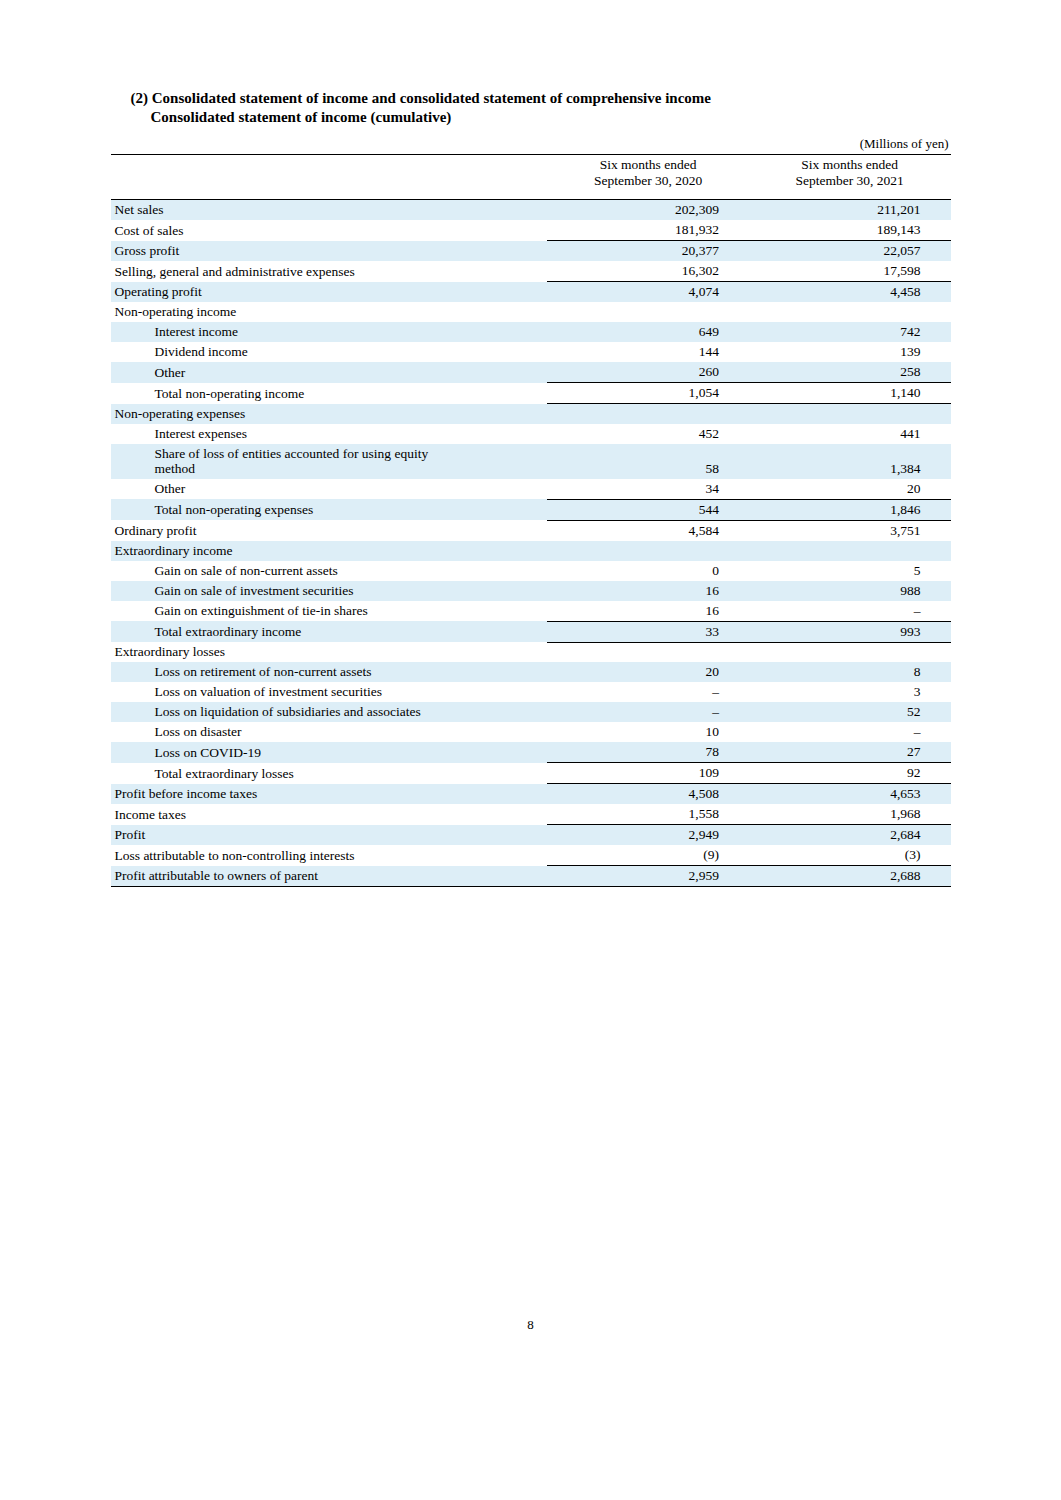(2) Consolidated statement of income and consolidated statement of comprehensive income
Consolidated statement of income (cumulative)
(Millions of yen)
| | Six months ended September 30, 2020 | Six months ended September 30, 2021 |
| Net sales | 202,309 | 211,201 |
| Cost of sales | 181,932 | 189,143 |
| Gross profit | 20,377 | 22,057 |
| Selling, general and administrative expenses | 16,302 | 17,598 |
| Operating profit | 4,074 | 4,458 |
| Non-operating income | | |
| Interest income | 649 | 742 |
| Dividend income | 144 | 139 |
| Other | 260 | 258 |
| Total non-operating income | 1,054 | 1,140 |
| Non-operating expenses | | |
| Interest expenses | 452 | 441 |
| Share of loss of entities accounted for using equity method | 58 | 1,384 |
| Other | 34 | 20 |
| Total non-operating expenses | 544 | 1,846 |
| Ordinary profit | 4,584 | 3,751 |
| Extraordinary income | | |
| Gain on sale of non-current assets | 0 | 5 |
| Gain on sale of investment securities | 16 | 988 |
| Gain on extinguishment of tie-in shares | 16 | – |
| Total extraordinary income | 33 | 993 |
| Extraordinary losses | | |
| Loss on retirement of non-current assets | 20 | 8 |
| Loss on valuation of investment securities | – | 3 |
| Loss on liquidation of subsidiaries and associates | – | 52 |
| Loss on disaster | 10 | – |
| Loss on COVID-19 | 78 | 27 |
| Total extraordinary losses | 109 | 92 |
| Profit before income taxes | 4,508 | 4,653 |
| Income taxes | 1,558 | 1,968 |
| Profit | 2,949 | 2,684 |
| Loss attributable to non-controlling interests | (9) | (3) |
| Profit attributable to owners of parent | 2,959 | 2,688 |
8